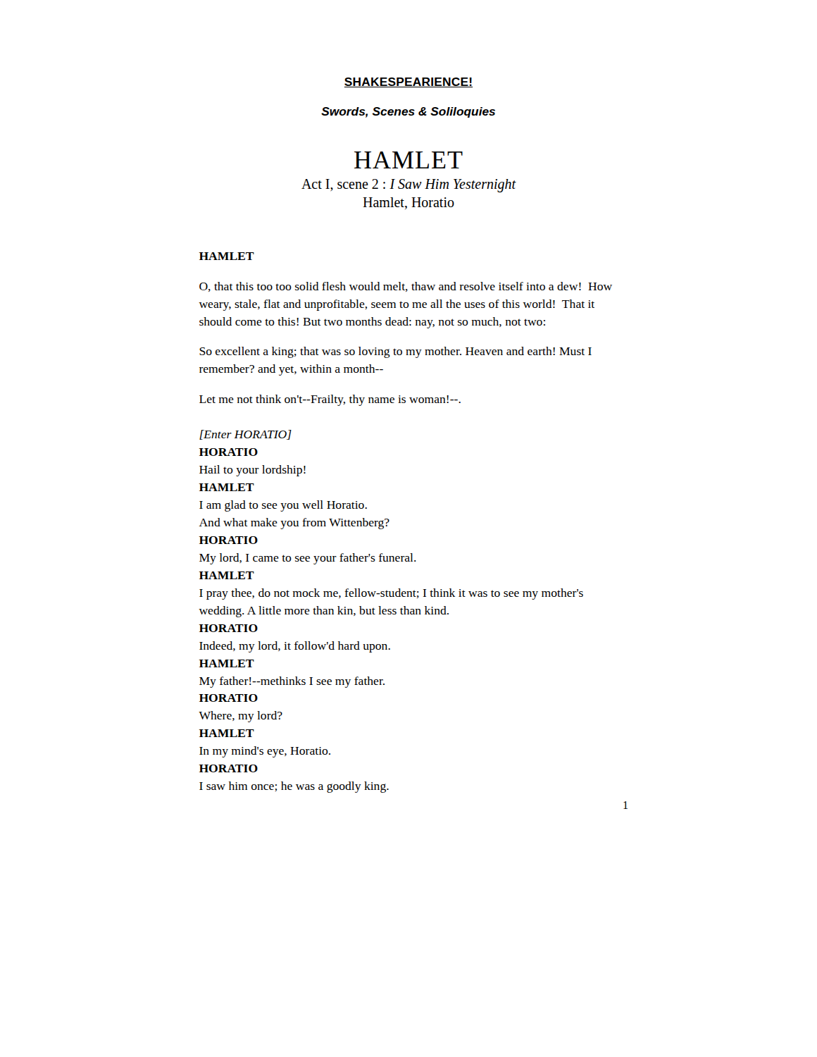SHAKESPEARIENCE!
Swords, Scenes & Soliloquies
HAMLET
Act I, scene 2 : I Saw Him Yesternight
Hamlet, Horatio
HAMLET
O, that this too too solid flesh would melt, thaw and resolve itself into a dew! How weary, stale, flat and unprofitable, seem to me all the uses of this world! That it should come to this! But two months dead: nay, not so much, not two:
So excellent a king; that was so loving to my mother. Heaven and earth! Must I remember? and yet, within a month--
Let me not think on't--Frailty, thy name is woman!--.
[Enter HORATIO]
HORATIO
Hail to your lordship!
HAMLET
I am glad to see you well Horatio.
And what make you from Wittenberg?
HORATIO
My lord, I came to see your father's funeral.
HAMLET
I pray thee, do not mock me, fellow-student; I think it was to see my mother's wedding. A little more than kin, but less than kind.
HORATIO
Indeed, my lord, it follow'd hard upon.
HAMLET
My father!--methinks I see my father.
HORATIO
Where, my lord?
HAMLET
In my mind's eye, Horatio.
HORATIO
I saw him once; he was a goodly king.
1